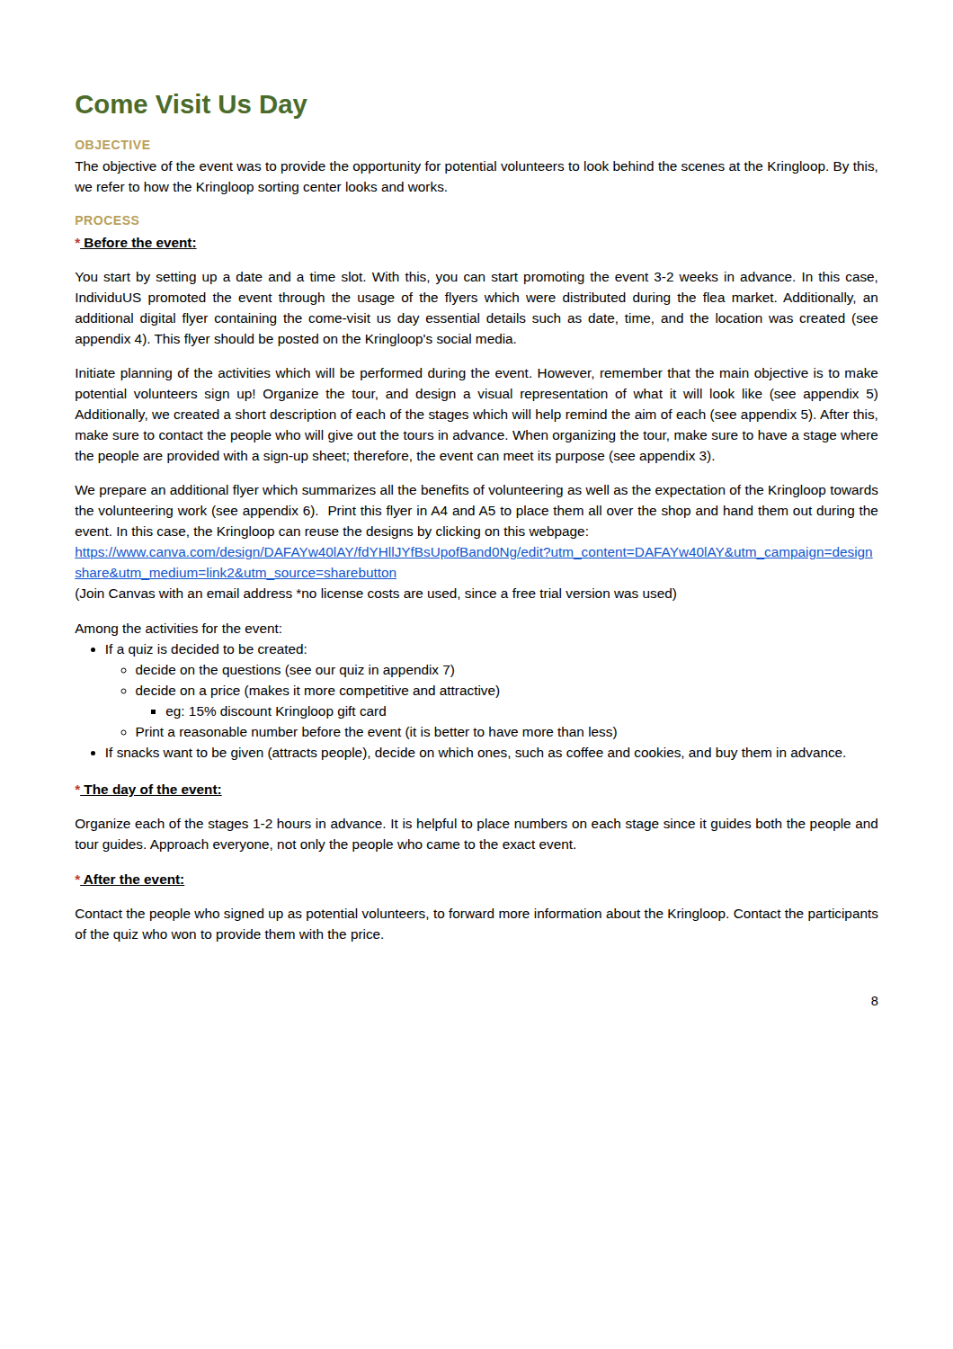Come Visit Us Day
OBJECTIVE
The objective of the event was to provide the opportunity for potential volunteers to look behind the scenes at the Kringloop. By this, we refer to how the Kringloop sorting center looks and works.
PROCESS
* Before the event:
You start by setting up a date and a time slot. With this, you can start promoting the event 3-2 weeks in advance. In this case, IndividuUS promoted the event through the usage of the flyers which were distributed during the flea market. Additionally, an additional digital flyer containing the come-visit us day essential details such as date, time, and the location was created (see appendix 4). This flyer should be posted on the Kringloop's social media.
Initiate planning of the activities which will be performed during the event. However, remember that the main objective is to make potential volunteers sign up! Organize the tour, and design a visual representation of what it will look like (see appendix 5) Additionally, we created a short description of each of the stages which will help remind the aim of each (see appendix 5). After this, make sure to contact the people who will give out the tours in advance. When organizing the tour, make sure to have a stage where the people are provided with a sign-up sheet; therefore, the event can meet its purpose (see appendix 3).
We prepare an additional flyer which summarizes all the benefits of volunteering as well as the expectation of the Kringloop towards the volunteering work (see appendix 6). Print this flyer in A4 and A5 to place them all over the shop and hand them out during the event. In this case, the Kringloop can reuse the designs by clicking on this webpage:
https://www.canva.com/design/DAFAYw40lAY/fdYHllJYfBsUpofBand0Ng/edit?utm_content=DAFAYw40lAY&utm_campaign=designshare&utm_medium=link2&utm_source=sharebutton
(Join Canvas with an email address *no license costs are used, since a free trial version was used)
Among the activities for the event:
If a quiz is decided to be created:
decide on the questions (see our quiz in appendix 7)
decide on a price (makes it more competitive and attractive)
eg: 15% discount Kringloop gift card
Print a reasonable number before the event (it is better to have more than less)
If snacks want to be given (attracts people), decide on which ones, such as coffee and cookies, and buy them in advance.
* The day of the event:
Organize each of the stages 1-2 hours in advance. It is helpful to place numbers on each stage since it guides both the people and tour guides. Approach everyone, not only the people who came to the exact event.
* After the event:
Contact the people who signed up as potential volunteers, to forward more information about the Kringloop. Contact the participants of the quiz who won to provide them with the price.
8